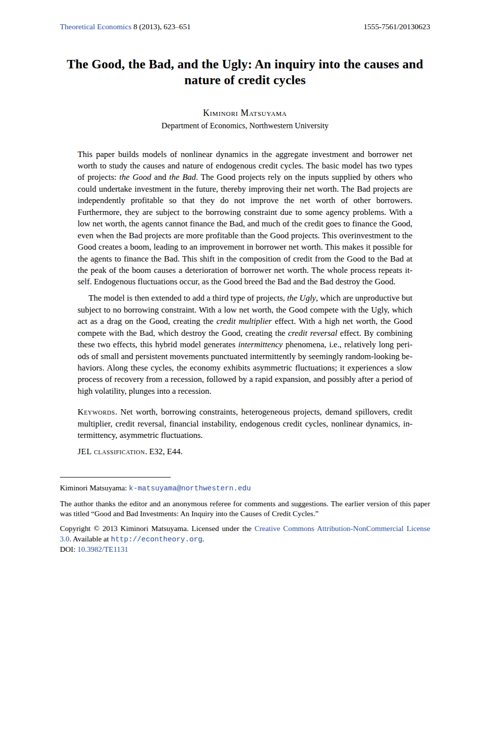Theoretical Economics 8 (2013), 623–651
1555-7561/20130623
The Good, the Bad, and the Ugly: An inquiry into the causes and nature of credit cycles
Kiminori Matsuyama
Department of Economics, Northwestern University
This paper builds models of nonlinear dynamics in the aggregate investment and borrower net worth to study the causes and nature of endogenous credit cycles. The basic model has two types of projects: the Good and the Bad. The Good projects rely on the inputs supplied by others who could undertake investment in the future, thereby improving their net worth. The Bad projects are independently profitable so that they do not improve the net worth of other borrowers. Furthermore, they are subject to the borrowing constraint due to some agency problems. With a low net worth, the agents cannot finance the Bad, and much of the credit goes to finance the Good, even when the Bad projects are more profitable than the Good projects. This overinvestment to the Good creates a boom, leading to an improvement in borrower net worth. This makes it possible for the agents to finance the Bad. This shift in the composition of credit from the Good to the Bad at the peak of the boom causes a deterioration of borrower net worth. The whole process repeats itself. Endogenous fluctuations occur, as the Good breed the Bad and the Bad destroy the Good.
The model is then extended to add a third type of projects, the Ugly, which are unproductive but subject to no borrowing constraint. With a low net worth, the Good compete with the Ugly, which act as a drag on the Good, creating the credit multiplier effect. With a high net worth, the Good compete with the Bad, which destroy the Good, creating the credit reversal effect. By combining these two effects, this hybrid model generates intermittency phenomena, i.e., relatively long periods of small and persistent movements punctuated intermittently by seemingly random-looking behaviors. Along these cycles, the economy exhibits asymmetric fluctuations; it experiences a slow process of recovery from a recession, followed by a rapid expansion, and possibly after a period of high volatility, plunges into a recession.
Keywords. Net worth, borrowing constraints, heterogeneous projects, demand spillovers, credit multiplier, credit reversal, financial instability, endogenous credit cycles, nonlinear dynamics, intermittency, asymmetric fluctuations.
JEL classification. E32, E44.
Kiminori Matsuyama: k-matsuyama@northwestern.edu
The author thanks the editor and an anonymous referee for comments and suggestions. The earlier version of this paper was titled “Good and Bad Investments: An Inquiry into the Causes of Credit Cycles.”
Copyright © 2013 Kiminori Matsuyama. Licensed under the Creative Commons Attribution-NonCommercial License 3.0. Available at http://econtheory.org.
DOI: 10.3982/TE1131